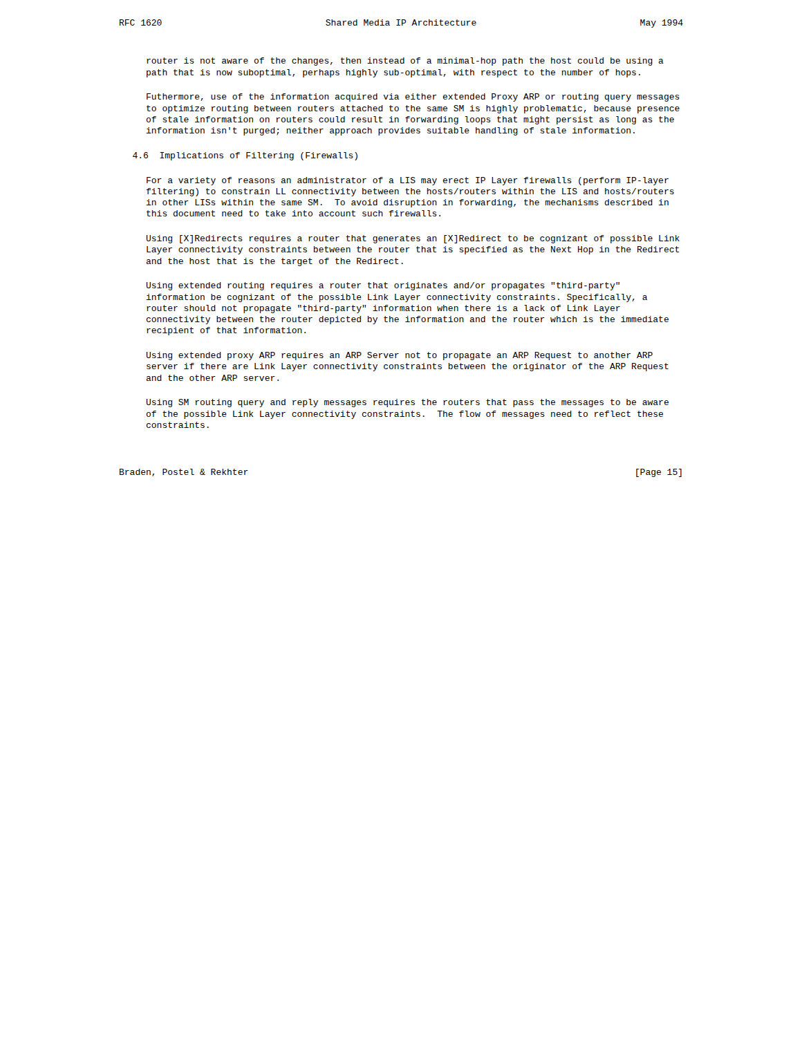RFC 1620 Shared Media IP Architecture May 1994
router is not aware of the changes, then instead of a minimal-hop path the host could be using a path that is now suboptimal, perhaps highly sub-optimal, with respect to the number of hops.
Futhermore, use of the information acquired via either extended Proxy ARP or routing query messages to optimize routing between routers attached to the same SM is highly problematic, because presence of stale information on routers could result in forwarding loops that might persist as long as the information isn't purged; neither approach provides suitable handling of stale information.
4.6 Implications of Filtering (Firewalls)
For a variety of reasons an administrator of a LIS may erect IP Layer firewalls (perform IP-layer filtering) to constrain LL connectivity between the hosts/routers within the LIS and hosts/routers in other LISs within the same SM. To avoid disruption in forwarding, the mechanisms described in this document need to take into account such firewalls.
Using [X]Redirects requires a router that generates an [X]Redirect to be cognizant of possible Link Layer connectivity constraints between the router that is specified as the Next Hop in the Redirect and the host that is the target of the Redirect.
Using extended routing requires a router that originates and/or propagates "third-party" information be cognizant of the possible Link Layer connectivity constraints. Specifically, a router should not propagate "third-party" information when there is a lack of Link Layer connectivity between the router depicted by the information and the router which is the immediate recipient of that information.
Using extended proxy ARP requires an ARP Server not to propagate an ARP Request to another ARP server if there are Link Layer connectivity constraints between the originator of the ARP Request and the other ARP server.
Using SM routing query and reply messages requires the routers that pass the messages to be aware of the possible Link Layer connectivity constraints. The flow of messages need to reflect these constraints.
Braden, Postel & Rekhter [Page 15]